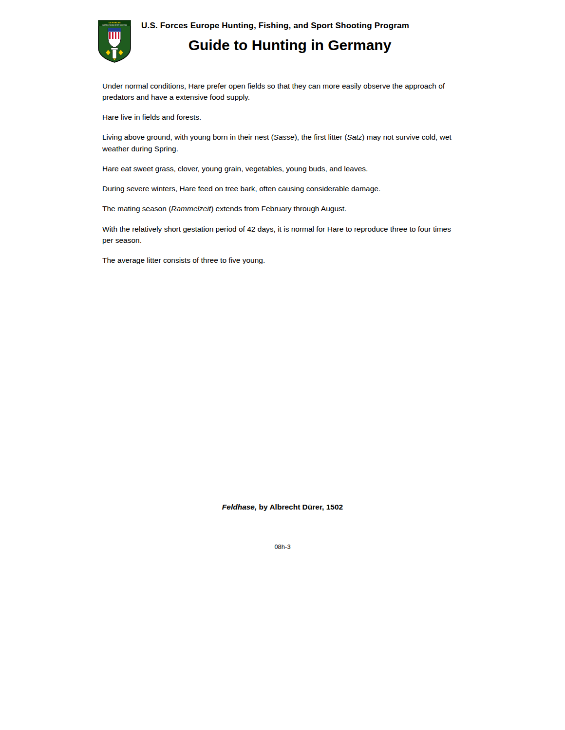US FORCES HUNTING FISHING SPORT SHOOTING
U.S. Forces Europe Hunting, Fishing, and Sport Shooting Program
Guide to Hunting in Germany
Under normal conditions, Hare prefer open fields so that they can more easily observe the approach of predators and have a extensive food supply.
Hare live in fields and forests.
Living above ground, with young born in their nest (Sasse), the first litter (Satz) may not survive cold, wet weather during Spring.
Hare eat sweet grass, clover, young grain, vegetables, young buds, and leaves.
During severe winters, Hare feed on tree bark, often causing considerable damage.
The mating season (Rammelzeit) extends from February through August.
With the relatively short gestation period of 42 days, it is normal for Hare to reproduce three to four times per season.
The average litter consists of three to five young.
Feldhase, by Albrecht Dürer, 1502
08h-3